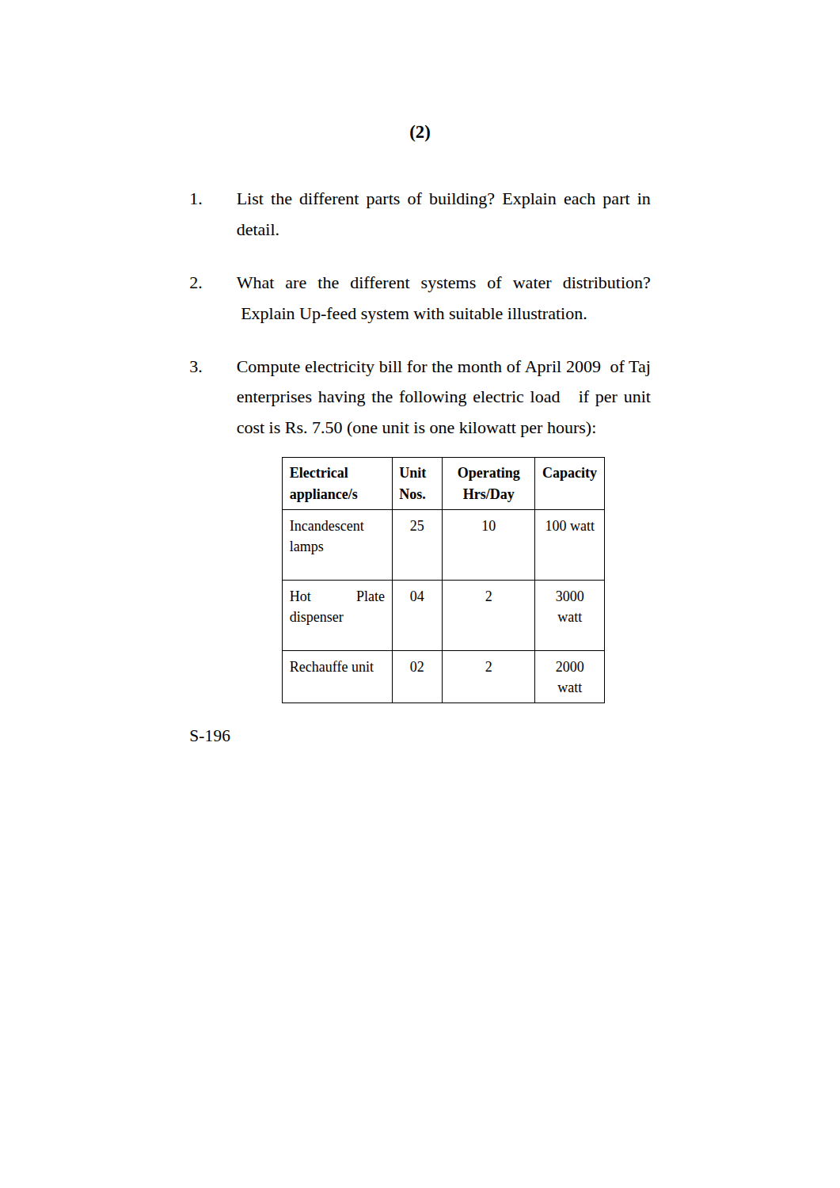(2)
1. List the different parts of building? Explain each part in detail.
2. What are the different systems of water distribution? Explain Up-feed system with suitable illustration.
3. Compute electricity bill for the month of April 2009 of Taj enterprises having the following electric load if per unit cost is Rs. 7.50 (one unit is one kilowatt per hours):
| Electrical appliance/s | Unit Nos. | Operating Hrs/Day | Capacity |
| --- | --- | --- | --- |
| Incandescent lamps | 25 | 10 | 100 watt |
| Hot Plate dispenser | 04 | 2 | 3000 watt |
| Rechauffe unit | 02 | 2 | 2000 watt |
S-196